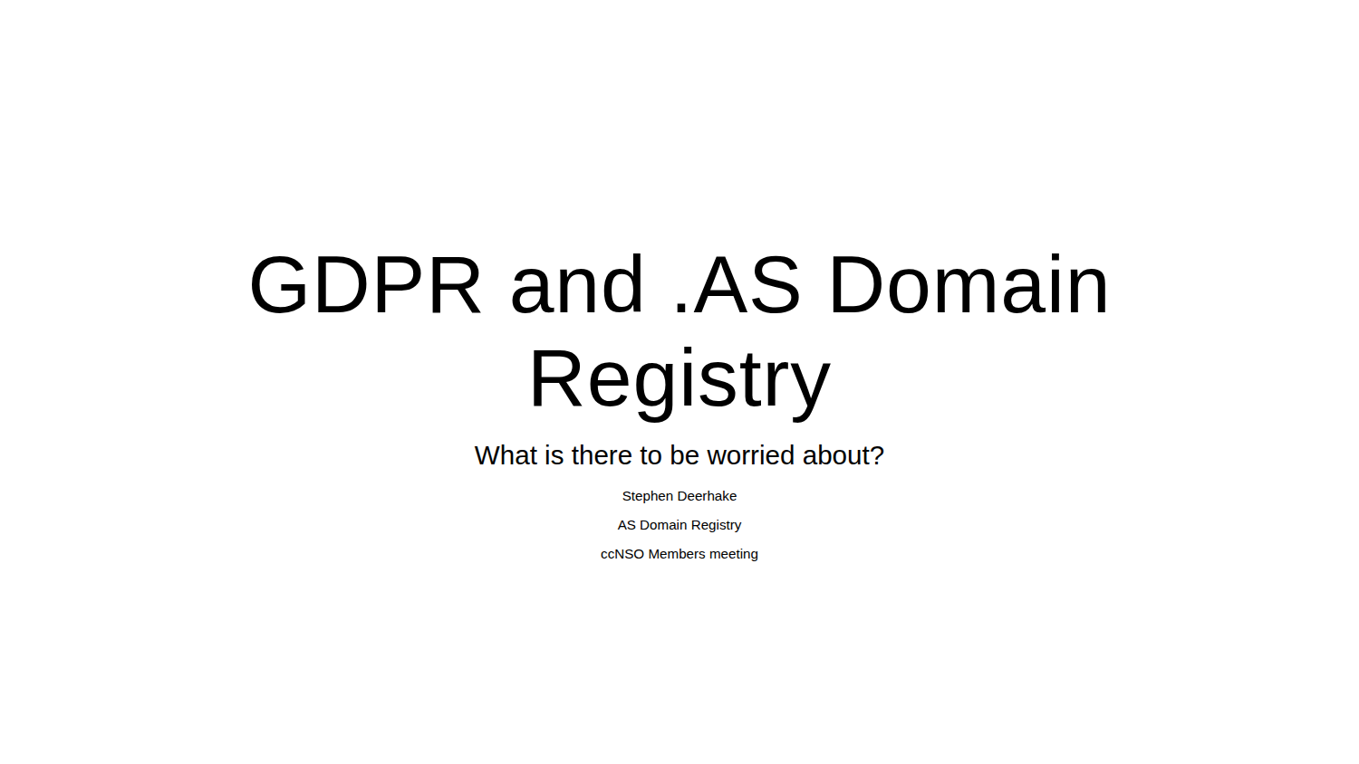GDPR and .AS Domain Registry
What is there to be worried about?
Stephen Deerhake
AS Domain Registry
ccNSO Members meeting